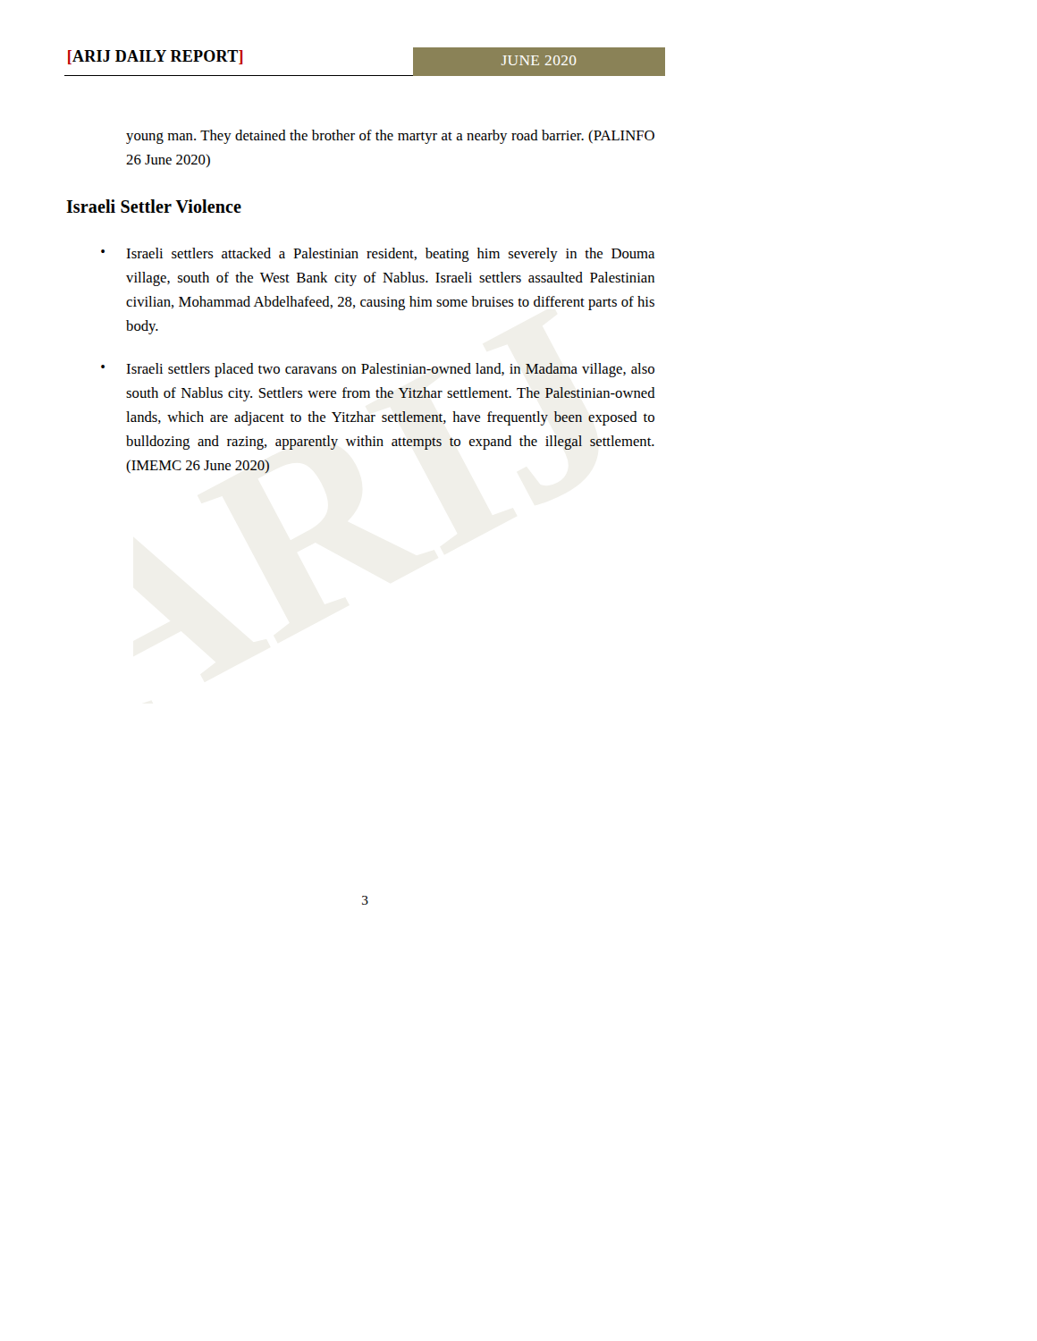[ARIJ DAILY REPORT]
JUNE 2020
ARIJ
young man. They detained the brother of the martyr at a nearby road barrier. (PALINFO 26 June 2020)
Israeli Settler Violence
Israeli settlers attacked a Palestinian resident, beating him severely in the Douma village, south of the West Bank city of Nablus. Israeli settlers assaulted Palestinian civilian, Mohammad Abdelhafeed, 28, causing him some bruises to different parts of his body.
Israeli settlers placed two caravans on Palestinian-owned land, in Madama village, also south of Nablus city. Settlers were from the Yitzhar settlement. The Palestinian-owned lands, which are adjacent to the Yitzhar settlement, have frequently been exposed to bulldozing and razing, apparently within attempts to expand the illegal settlement. (IMEMC 26 June 2020)
3